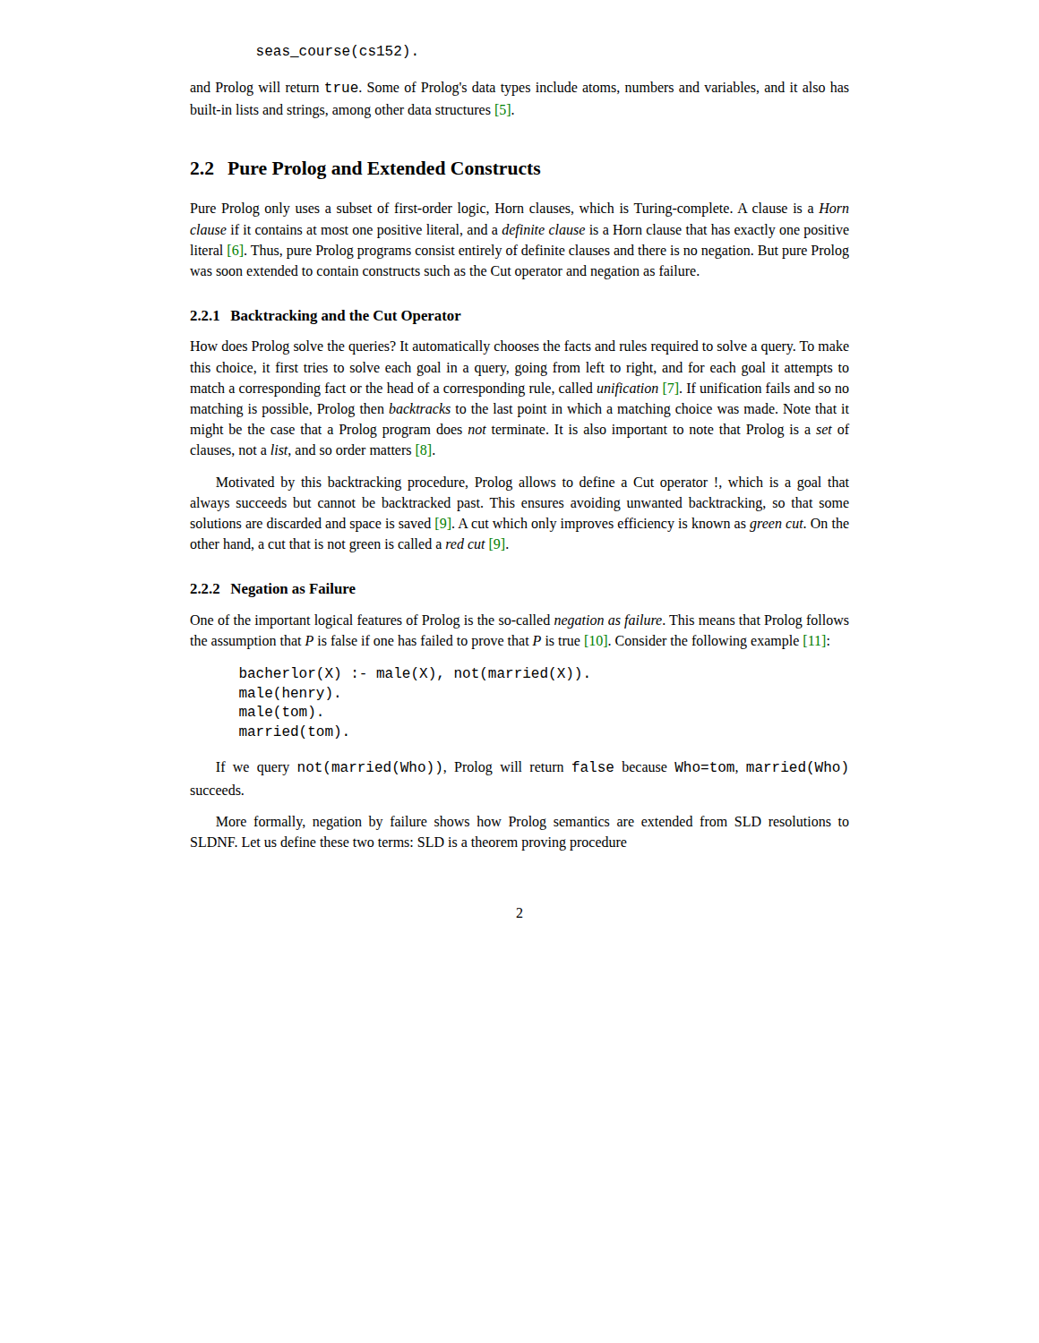seas_course(cs152).
and Prolog will return true. Some of Prolog's data types include atoms, numbers and variables, and it also has built-in lists and strings, among other data structures [5].
2.2 Pure Prolog and Extended Constructs
Pure Prolog only uses a subset of first-order logic, Horn clauses, which is Turing-complete. A clause is a Horn clause if it contains at most one positive literal, and a definite clause is a Horn clause that has exactly one positive literal [6]. Thus, pure Prolog programs consist entirely of definite clauses and there is no negation. But pure Prolog was soon extended to contain constructs such as the Cut operator and negation as failure.
2.2.1 Backtracking and the Cut Operator
How does Prolog solve the queries? It automatically chooses the facts and rules required to solve a query. To make this choice, it first tries to solve each goal in a query, going from left to right, and for each goal it attempts to match a corresponding fact or the head of a corresponding rule, called unification [7]. If unification fails and so no matching is possible, Prolog then backtracks to the last point in which a matching choice was made. Note that it might be the case that a Prolog program does not terminate. It is also important to note that Prolog is a set of clauses, not a list, and so order matters [8].
Motivated by this backtracking procedure, Prolog allows to define a Cut operator !, which is a goal that always succeeds but cannot be backtracked past. This ensures avoiding unwanted backtracking, so that some solutions are discarded and space is saved [9]. A cut which only improves efficiency is known as green cut. On the other hand, a cut that is not green is called a red cut [9].
2.2.2 Negation as Failure
One of the important logical features of Prolog is the so-called negation as failure. This means that Prolog follows the assumption that P is false if one has failed to prove that P is true [10]. Consider the following example [11]:
  bacherlor(X) :- male(X), not(married(X)).
  male(henry).
  male(tom).
  married(tom).
If we query not(married(Who)), Prolog will return false because Who=tom, married(Who) succeeds.
More formally, negation by failure shows how Prolog semantics are extended from SLD resolutions to SLDNF. Let us define these two terms: SLD is a theorem proving procedure
2